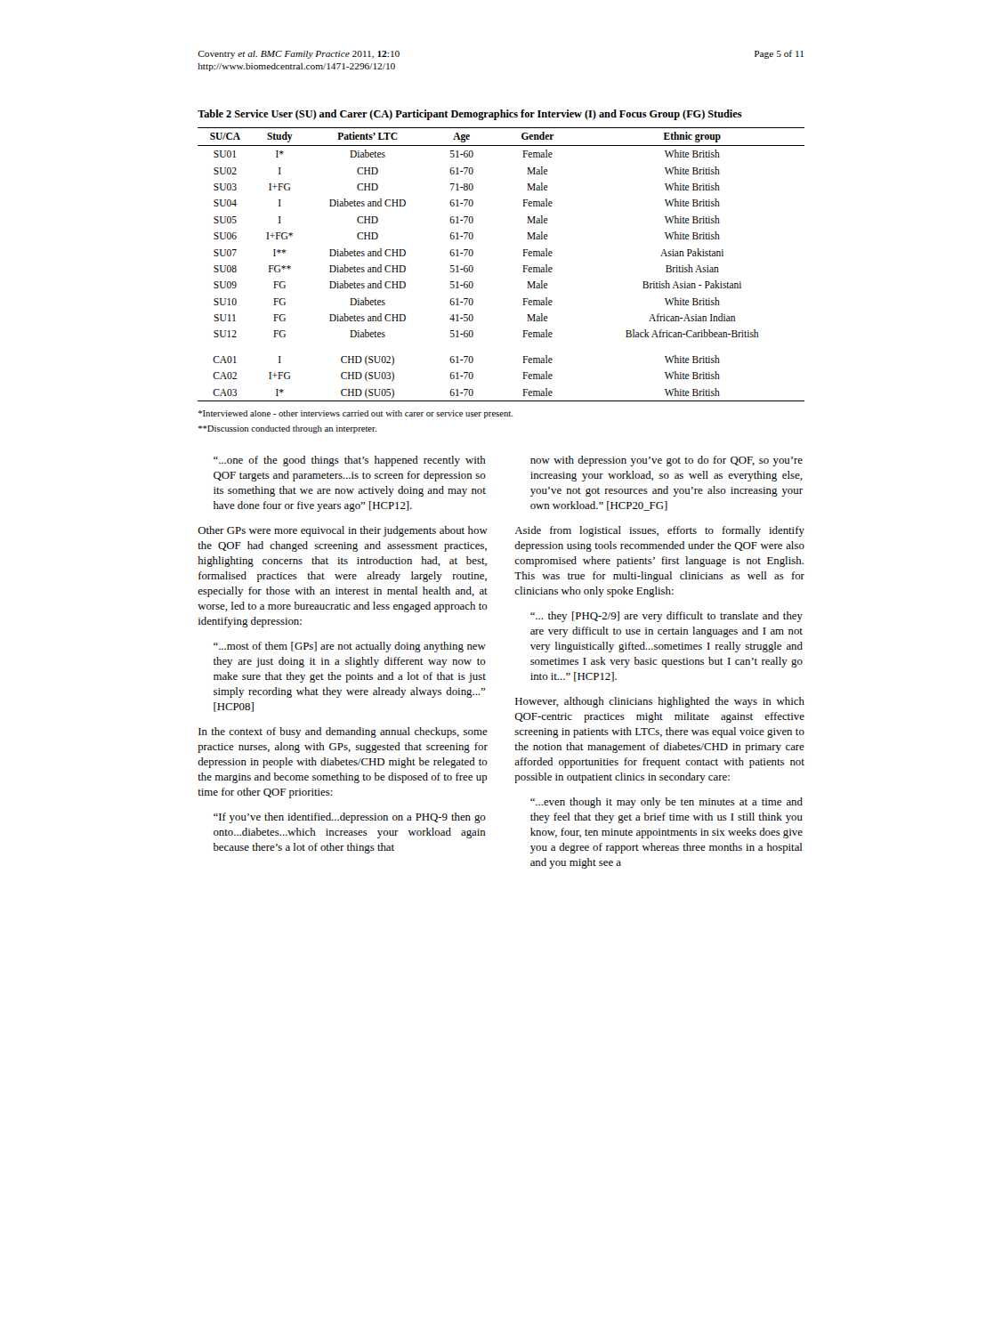Coventry et al. BMC Family Practice 2011, 12:10
http://www.biomedcentral.com/1471-2296/12/10
Page 5 of 11
Table 2 Service User (SU) and Carer (CA) Participant Demographics for Interview (I) and Focus Group (FG) Studies
| SU/CA | Study | Patients’ LTC | Age | Gender | Ethnic group |
| --- | --- | --- | --- | --- | --- |
| SU01 | I* | Diabetes | 51-60 | Female | White British |
| SU02 | I | CHD | 61-70 | Male | White British |
| SU03 | I+FG | CHD | 71-80 | Male | White British |
| SU04 | I | Diabetes and CHD | 61-70 | Female | White British |
| SU05 | I | CHD | 61-70 | Male | White British |
| SU06 | I+FG* | CHD | 61-70 | Male | White British |
| SU07 | I** | Diabetes and CHD | 61-70 | Female | Asian Pakistani |
| SU08 | FG** | Diabetes and CHD | 51-60 | Female | British Asian |
| SU09 | FG | Diabetes and CHD | 51-60 | Male | British Asian - Pakistani |
| SU10 | FG | Diabetes | 61-70 | Female | White British |
| SU11 | FG | Diabetes and CHD | 41-50 | Male | African-Asian Indian |
| SU12 | FG | Diabetes | 51-60 | Female | Black African-Caribbean-British |
| CA01 | I | CHD (SU02) | 61-70 | Female | White British |
| CA02 | I+FG | CHD (SU03) | 61-70 | Female | White British |
| CA03 | I* | CHD (SU05) | 61-70 | Female | White British |
*Interviewed alone - other interviews carried out with carer or service user present.
**Discussion conducted through an interpreter.
“...one of the good things that’s happened recently with QOF targets and parameters...is to screen for depression so its something that we are now actively doing and may not have done four or five years ago” [HCP12].
Other GPs were more equivocal in their judgements about how the QOF had changed screening and assessment practices, highlighting concerns that its introduction had, at best, formalised practices that were already largely routine, especially for those with an interest in mental health and, at worse, led to a more bureaucratic and less engaged approach to identifying depression:
“...most of them [GPs] are not actually doing anything new they are just doing it in a slightly different way now to make sure that they get the points and a lot of that is just simply recording what they were already always doing...” [HCP08]
In the context of busy and demanding annual checkups, some practice nurses, along with GPs, suggested that screening for depression in people with diabetes/CHD might be relegated to the margins and become something to be disposed of to free up time for other QOF priorities:
“If you’ve then identified...depression on a PHQ-9 then go onto...diabetes...which increases your workload again because there’s a lot of other things that
now with depression you’ve got to do for QOF, so you’re increasing your workload, so as well as everything else, you’ve not got resources and you’re also increasing your own workload.” [HCP20_FG]
Aside from logistical issues, efforts to formally identify depression using tools recommended under the QOF were also compromised where patients’ first language is not English. This was true for multi-lingual clinicians as well as for clinicians who only spoke English:
“... they [PHQ-2/9] are very difficult to translate and they are very difficult to use in certain languages and I am not very linguistically gifted...sometimes I really struggle and sometimes I ask very basic questions but I can’t really go into it...” [HCP12].
However, although clinicians highlighted the ways in which QOF-centric practices might militate against effective screening in patients with LTCs, there was equal voice given to the notion that management of diabetes/CHD in primary care afforded opportunities for frequent contact with patients not possible in outpatient clinics in secondary care:
“...even though it may only be ten minutes at a time and they feel that they get a brief time with us I still think you know, four, ten minute appointments in six weeks does give you a degree of rapport whereas three months in a hospital and you might see a